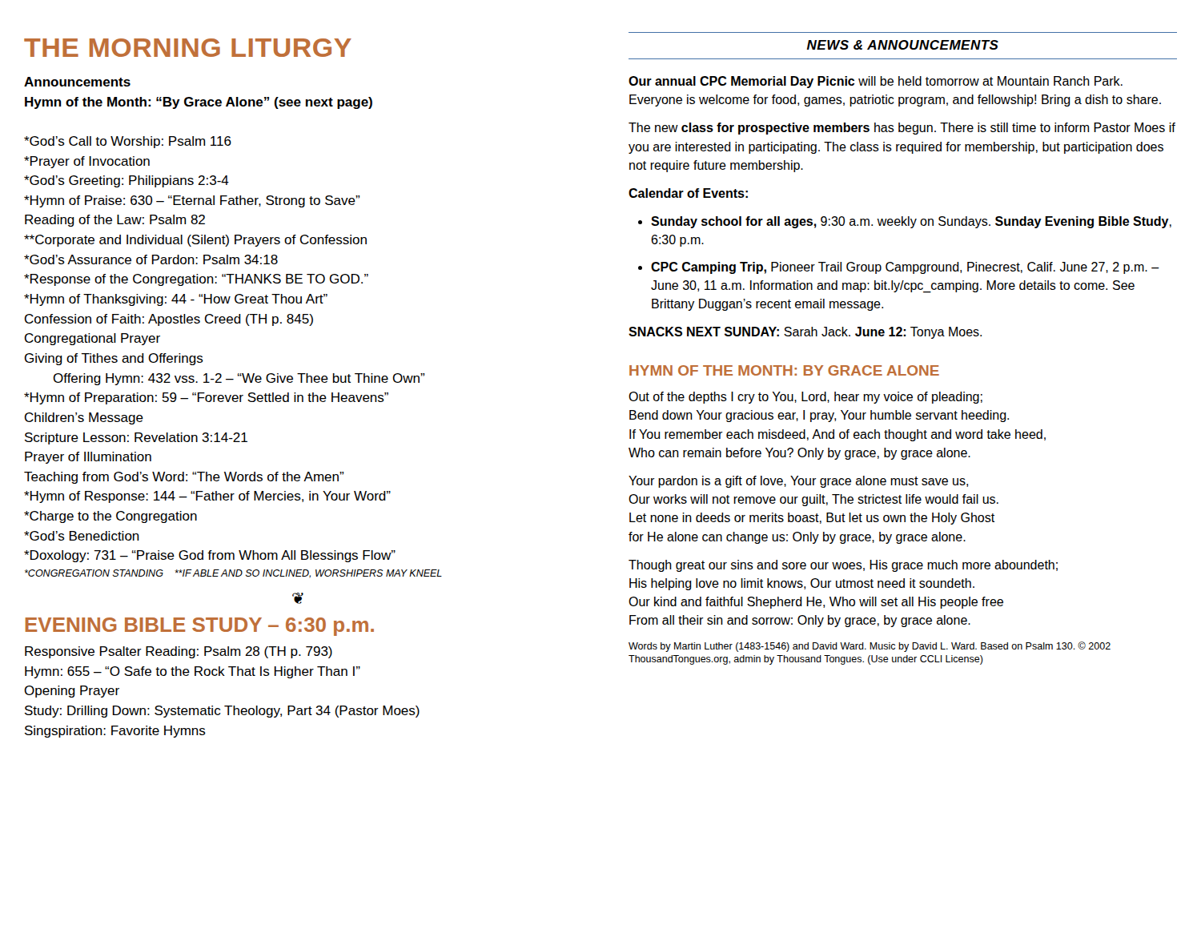THE MORNING LITURGY
Announcements
Hymn of the Month: “By Grace Alone” (see next page)
*God’s Call to Worship: Psalm 116
*Prayer of Invocation
*God’s Greeting: Philippians 2:3-4
*Hymn of Praise: 630 – “Eternal Father, Strong to Save”
Reading of the Law: Psalm 82
**Corporate and Individual (Silent) Prayers of Confession
*God’s Assurance of Pardon: Psalm 34:18
*Response of the Congregation: “THANKS BE TO GOD.”
*Hymn of Thanksgiving: 44 - “How Great Thou Art”
Confession of Faith: Apostles Creed (TH p. 845)
Congregational Prayer
Giving of Tithes and Offerings
Offering Hymn: 432 vss. 1-2 – “We Give Thee but Thine Own”
*Hymn of Preparation: 59 – “Forever Settled in the Heavens”
Children’s Message
Scripture Lesson: Revelation 3:14-21
Prayer of Illumination
Teaching from God’s Word: “The Words of the Amen”
*Hymn of Response: 144 – “Father of Mercies, in Your Word”
*Charge to the Congregation
*God’s Benediction
*Doxology: 731 – “Praise God from Whom All Blessings Flow”
*CONGREGATION STANDING **IF ABLE AND SO INCLINED, WORSHIPERS MAY KNEEL
❦
EVENING BIBLE STUDY – 6:30 p.m.
Responsive Psalter Reading: Psalm 28 (TH p. 793)
Hymn: 655 – “O Safe to the Rock That Is Higher Than I”
Opening Prayer
Study: Drilling Down: Systematic Theology, Part 34 (Pastor Moes)
Singspiration: Favorite Hymns
NEWS & ANNOUNCEMENTS
Our annual CPC Memorial Day Picnic will be held tomorrow at Mountain Ranch Park. Everyone is welcome for food, games, patriotic program, and fellowship! Bring a dish to share.
The new class for prospective members has begun. There is still time to inform Pastor Moes if you are interested in participating. The class is required for membership, but participation does not require future membership.
Calendar of Events:
Sunday school for all ages, 9:30 a.m. weekly on Sundays. Sunday Evening Bible Study, 6:30 p.m.
CPC Camping Trip, Pioneer Trail Group Campground, Pinecrest, Calif. June 27, 2 p.m. – June 30, 11 a.m. Information and map: bit.ly/cpc_camping. More details to come. See Brittany Duggan’s recent email message.
SNACKS NEXT SUNDAY: Sarah Jack. June 12: Tonya Moes.
HYMN OF THE MONTH: BY GRACE ALONE
Out of the depths I cry to You, Lord, hear my voice of pleading;
Bend down Your gracious ear, I pray, Your humble servant heeding.
If You remember each misdeed, And of each thought and word take heed,
Who can remain before You? Only by grace, by grace alone.
Your pardon is a gift of love, Your grace alone must save us,
Our works will not remove our guilt, The strictest life would fail us.
Let none in deeds or merits boast, But let us own the Holy Ghost
for He alone can change us: Only by grace, by grace alone.
Though great our sins and sore our woes, His grace much more aboundeth;
His helping love no limit knows, Our utmost need it soundeth.
Our kind and faithful Shepherd He, Who will set all His people free
From all their sin and sorrow: Only by grace, by grace alone.
Words by Martin Luther (1483-1546) and David Ward. Music by David L. Ward. Based on Psalm 130. © 2002 ThousandTongues.org, admin by Thousand Tongues. (Use under CCLI License)